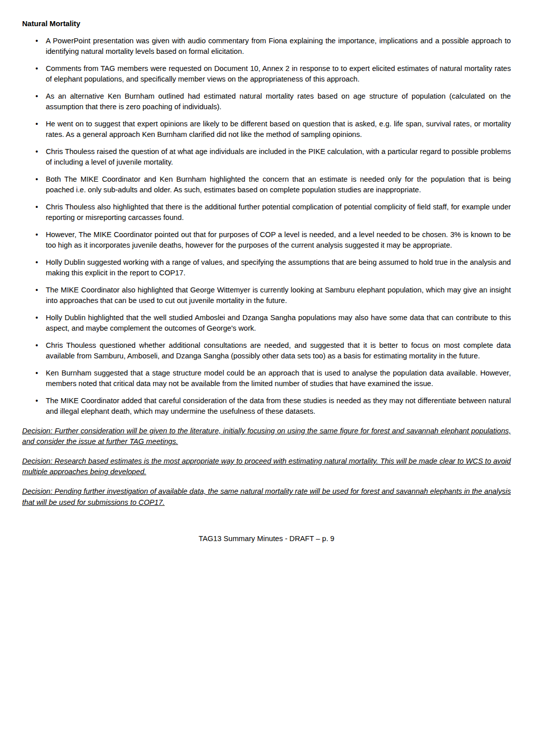Natural Mortality
A PowerPoint presentation was given with audio commentary from Fiona explaining the importance, implications and a possible approach to identifying natural mortality levels based on formal elicitation.
Comments from TAG members were requested on Document 10, Annex 2 in response to to expert elicited estimates of natural mortality rates of elephant populations, and specifically member views on the appropriateness of this approach.
As an alternative Ken Burnham outlined had estimated natural mortality rates based on age structure of population (calculated on the assumption that there is zero poaching of individuals).
He went on to suggest that expert opinions are likely to be different based on question that is asked, e.g. life span, survival rates, or mortality rates. As a general approach Ken Burnham clarified did not like the method of sampling opinions.
Chris Thouless raised the question of at what age individuals are included in the PIKE calculation, with a particular regard to possible problems of including a level of juvenile mortality.
Both The MIKE Coordinator and Ken Burnham highlighted the concern that an estimate is needed only for the population that is being poached i.e. only sub-adults and older. As such, estimates based on complete population studies are inappropriate.
Chris Thouless also highlighted that there is the additional further potential complication of potential complicity of field staff, for example under reporting or misreporting carcasses found.
However, The MIKE Coordinator pointed out that for purposes of COP a level is needed, and a level needed to be chosen. 3% is known to be too high as it incorporates juvenile deaths, however for the purposes of the current analysis suggested it may be appropriate.
Holly Dublin suggested working with a range of values, and specifying the assumptions that are being assumed to hold true in the analysis and making this explicit in the report to COP17.
The MIKE Coordinator also highlighted that George Wittemyer is currently looking at Samburu elephant population, which may give an insight into approaches that can be used to cut out juvenile mortality in the future.
Holly Dublin highlighted that the well studied Amboslei and Dzanga Sangha populations may also have some data that can contribute to this aspect, and maybe complement the outcomes of George's work.
Chris Thouless questioned whether additional consultations are needed, and suggested that it is better to focus on most complete data available from Samburu, Amboseli, and Dzanga Sangha (possibly other data sets too) as a basis for estimating mortality in the future.
Ken Burnham suggested that a stage structure model could be an approach that is used to analyse the population data available. However, members noted that critical data may not be available from the limited number of studies that have examined the issue.
The MIKE Coordinator added that careful consideration of the data from these studies is needed as they may not differentiate between natural and illegal elephant death, which may undermine the usefulness of these datasets.
Decision: Further consideration will be given to the literature, initially focusing on using the same figure for forest and savannah elephant populations, and consider the issue at further TAG meetings.
Decision: Research based estimates is the most appropriate way to proceed with estimating natural mortality. This will be made clear to WCS to avoid multiple approaches being developed.
Decision: Pending further investigation of available data, the same natural mortality rate will be used for forest and savannah elephants in the analysis that will be used for submissions to COP17.
TAG13 Summary Minutes - DRAFT – p. 9